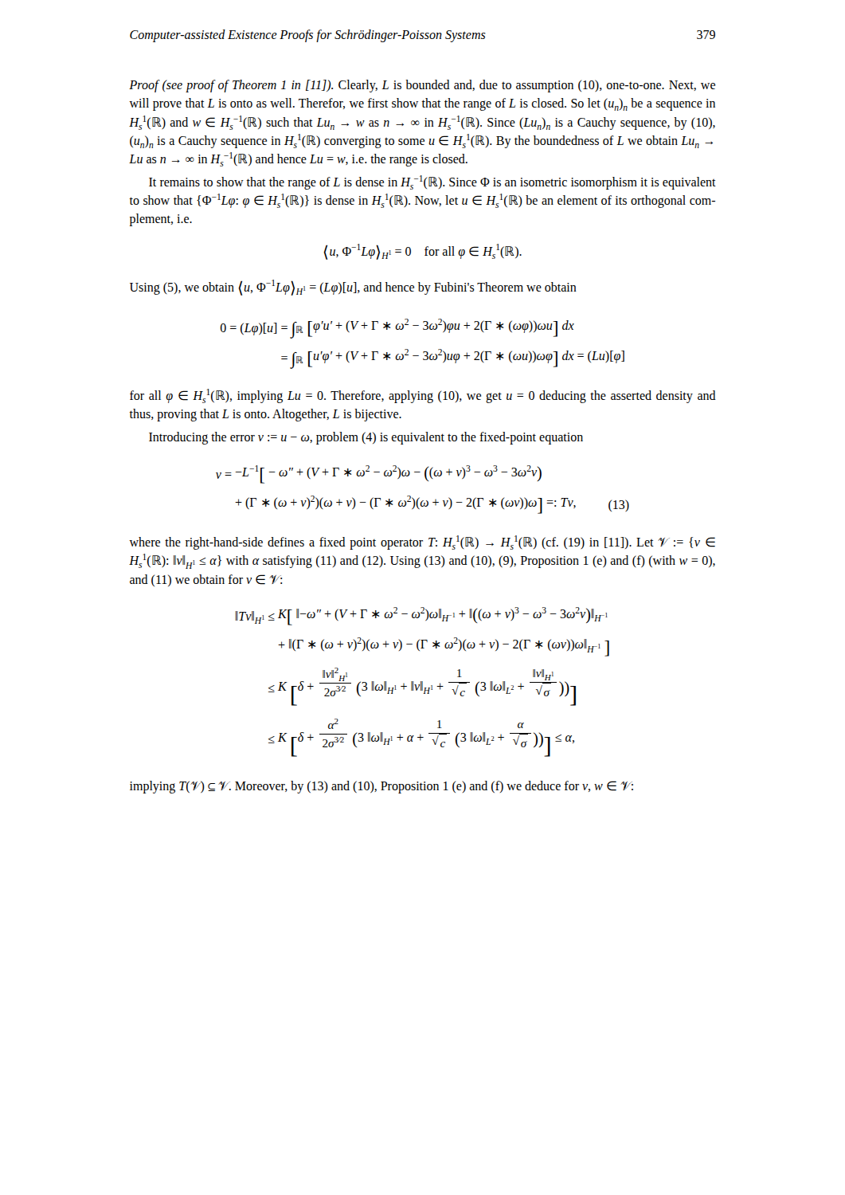Computer-assisted Existence Proofs for Schrödinger-Poisson Systems 379
Proof (see proof of Theorem 1 in [11]). Clearly, L is bounded and, due to assumption (10), one-to-one. Next, we will prove that L is onto as well. Therefor, we first show that the range of L is closed. So let (un)n be a sequence in Hs1(ℝ) and w ∈ Hs−1(ℝ) such that Lun → w as n → ∞ in Hs−1(ℝ). Since (Lun)n is a Cauchy sequence, by (10), (un)n is a Cauchy sequence in Hs1(ℝ) converging to some u ∈ Hs1(ℝ). By the boundedness of L we obtain Lun → Lu as n → ∞ in Hs−1(ℝ) and hence Lu = w, i.e. the range is closed.
It remains to show that the range of L is dense in Hs−1(ℝ). Since Φ is an isometric isomorphism it is equivalent to show that {Φ−1Lφ: φ ∈ Hs1(ℝ)} is dense in Hs1(ℝ). Now, let u ∈ Hs1(ℝ) be an element of its orthogonal complement, i.e.
⟨u, Φ−1Lφ⟩H1 = 0 for all φ ∈ Hs1(ℝ).
Using (5), we obtain ⟨u, Φ−1Lφ⟩H1 = (Lφ)[u], and hence by Fubini's Theorem we obtain
0 = (Lφ)[u] =
∫ℝ [φ′u′ + (V + Γ ∗ ω2 − 3ω2)φu + 2(Γ ∗ (ωφ))ωu] dx
=
∫ℝ [u′φ′ + (V + Γ ∗ ω2 − 3ω2)uφ + 2(Γ ∗ (ωu))ωφ] dx = (Lu)[φ]
for all φ ∈ Hs1(ℝ), implying Lu = 0. Therefore, applying (10), we get u = 0 deducing the asserted density and thus, proving that L is onto. Altogether, L is bijective.
Introducing the error v := u − ω, problem (4) is equivalent to the fixed-point equation
v =
−L−1[ − ω″ + (V + Γ ∗ ω2 − ω2)ω − ((ω + v)3 − ω3 − 3ω2v)
+ (Γ ∗ (ω + v)2)(ω + v) − (Γ ∗ ω2)(ω + v) − 2(Γ ∗ (ωv))ω] =: Tv,
(13)
where the right-hand-side defines a fixed point operator T: Hs1(ℝ) → Hs1(ℝ) (cf. (19) in [11]). Let 𝒱 := {v ∈ Hs1(ℝ): ‖v‖H1 ≤ α} with α satisfying (11) and (12). Using (13) and (10), (9), Proposition 1 (e) and (f) (with w = 0), and (11) we obtain for v ∈ 𝒱:
‖Tv‖H1 ≤
K[ ‖−ω″ + (V + Γ ∗ ω2 − ω2)ω‖H−1 + ‖((ω + v)3 − ω3 − 3ω2v)‖H−1
+ ‖(Γ ∗ (ω + v)2)(ω + v) − (Γ ∗ ω2)(ω + v) − 2(Γ ∗ (ωv))ω‖H−1 ]
≤
K [δ + ‖v‖2H12σ3⁄2 (3 ‖ω‖H1 + ‖v‖H1 + 1 c (3 ‖ω‖L2 + ‖v‖H1 σ))]
≤
K [δ + α22σ3⁄2 (3 ‖ω‖H1 + α + 1 c (3 ‖ω‖L2 + ασ))] ≤ α,
implying T(𝒱) ⊆ 𝒱. Moreover, by (13) and (10), Proposition 1 (e) and (f) we deduce for v, w ∈ 𝒱: